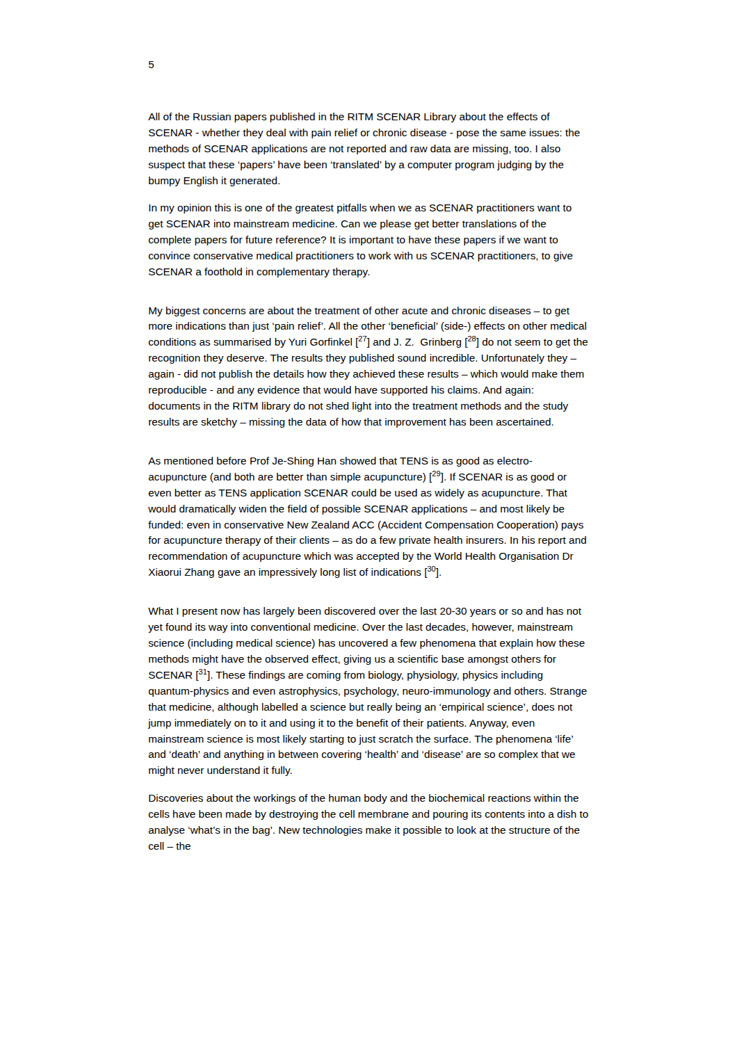5
All of the Russian papers published in the RITM SCENAR Library about the effects of SCENAR - whether they deal with pain relief or chronic disease - pose the same issues: the methods of SCENAR applications are not reported and raw data are missing, too. I also suspect that these ‘papers’ have been ‘translated’ by a computer program judging by the bumpy English it generated.
In my opinion this is one of the greatest pitfalls when we as SCENAR practitioners want to get SCENAR into mainstream medicine. Can we please get better translations of the complete papers for future reference? It is important to have these papers if we want to convince conservative medical practitioners to work with us SCENAR practitioners, to give SCENAR a foothold in complementary therapy.
My biggest concerns are about the treatment of other acute and chronic diseases – to get more indications than just ‘pain relief’. All the other ‘beneficial’ (side-) effects on other medical conditions as summarised by Yuri Gorfinkel [27] and J. Z. Grinberg [28] do not seem to get the recognition they deserve. The results they published sound incredible. Unfortunately they – again - did not publish the details how they achieved these results – which would make them reproducible - and any evidence that would have supported his claims. And again: documents in the RITM library do not shed light into the treatment methods and the study results are sketchy – missing the data of how that improvement has been ascertained.
As mentioned before Prof Je-Shing Han showed that TENS is as good as electro-acupuncture (and both are better than simple acupuncture) [29]. If SCENAR is as good or even better as TENS application SCENAR could be used as widely as acupuncture. That would dramatically widen the field of possible SCENAR applications – and most likely be funded: even in conservative New Zealand ACC (Accident Compensation Cooperation) pays for acupuncture therapy of their clients – as do a few private health insurers. In his report and recommendation of acupuncture which was accepted by the World Health Organisation Dr Xiaorui Zhang gave an impressively long list of indications [30].
What I present now has largely been discovered over the last 20-30 years or so and has not yet found its way into conventional medicine. Over the last decades, however, mainstream science (including medical science) has uncovered a few phenomena that explain how these methods might have the observed effect, giving us a scientific base amongst others for SCENAR [31]. These findings are coming from biology, physiology, physics including quantum-physics and even astrophysics, psychology, neuro-immunology and others. Strange that medicine, although labelled a science but really being an ‘empirical science’, does not jump immediately on to it and using it to the benefit of their patients. Anyway, even mainstream science is most likely starting to just scratch the surface. The phenomena ‘life’ and ‘death’ and anything in between covering ‘health’ and ‘disease’ are so complex that we might never understand it fully.
Discoveries about the workings of the human body and the biochemical reactions within the cells have been made by destroying the cell membrane and pouring its contents into a dish to analyse ‘what’s in the bag’. New technologies make it possible to look at the structure of the cell – the